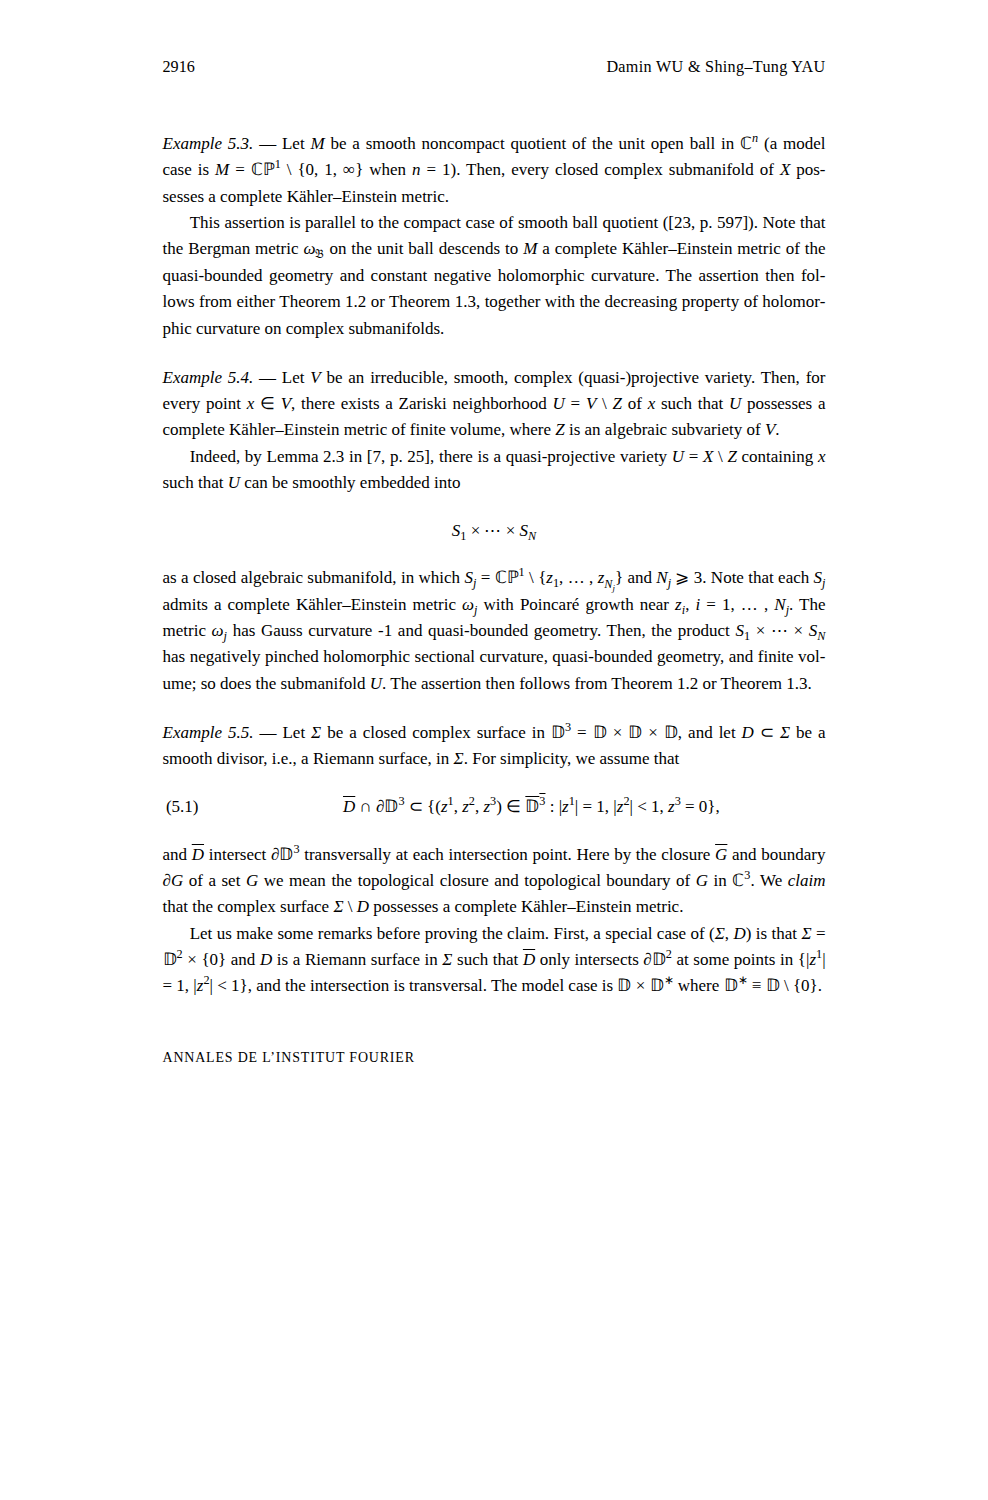2916 Damin WU & Shing–Tung YAU
Example 5.3. — Let M be a smooth noncompact quotient of the unit open ball in ℂn (a model case is M = ℂℙ1 \ {0, 1, ∞} when n = 1). Then, every closed complex submanifold of X possesses a complete Kähler–Einstein metric.
This assertion is parallel to the compact case of smooth ball quotient ([23, p. 597]). Note that the Bergman metric ω𝔅 on the unit ball descends to M a complete Kähler–Einstein metric of the quasi-bounded geometry and constant negative holomorphic curvature. The assertion then follows from either Theorem 1.2 or Theorem 1.3, together with the decreasing property of holomorphic curvature on complex submanifolds.
Example 5.4. — Let V be an irreducible, smooth, complex (quasi-)projective variety. Then, for every point x ∈ V, there exists a Zariski neighborhood U = V \ Z of x such that U possesses a complete Kähler–Einstein metric of finite volume, where Z is an algebraic subvariety of V.
Indeed, by Lemma 2.3 in [7, p. 25], there is a quasi-projective variety U = X \ Z containing x such that U can be smoothly embedded into
S1 × ⋯ × SN
as a closed algebraic submanifold, in which Sj = ℂℙ1 \ {z1, … , zNj} and Nj ⩾ 3. Note that each Sj admits a complete Kähler–Einstein metric ωj with Poincaré growth near zi, i = 1, … , Nj. The metric ωj has Gauss curvature -1 and quasi-bounded geometry. Then, the product S1 × ⋯ × SN has negatively pinched holomorphic sectional curvature, quasi-bounded geometry, and finite volume; so does the submanifold U. The assertion then follows from Theorem 1.2 or Theorem 1.3.
Example 5.5. — Let Σ be a closed complex surface in 𝔻3 = 𝔻 × 𝔻 × 𝔻, and let D ⊂ Σ be a smooth divisor, i.e., a Riemann surface, in Σ. For simplicity, we assume that
(5.1)
D ∩ ∂𝔻3 ⊂ {(z1, z2, z3) ∈ 𝔻3 : |z1| = 1, |z2| < 1, z3 = 0},
and D intersect ∂𝔻3 transversally at each intersection point. Here by the closure G and boundary ∂G of a set G we mean the topological closure and topological boundary of G in ℂ3. We claim that the complex surface Σ \ D possesses a complete Kähler–Einstein metric.
Let us make some remarks before proving the claim. First, a special case of (Σ, D) is that Σ = 𝔻2 × {0} and D is a Riemann surface in Σ such that D only intersects ∂𝔻2 at some points in {|z1| = 1, |z2| < 1}, and the intersection is transversal. The model case is 𝔻 × 𝔻∗ where 𝔻∗ ≡ 𝔻 \ {0}.
ANNALES DE L’INSTITUT FOURIER